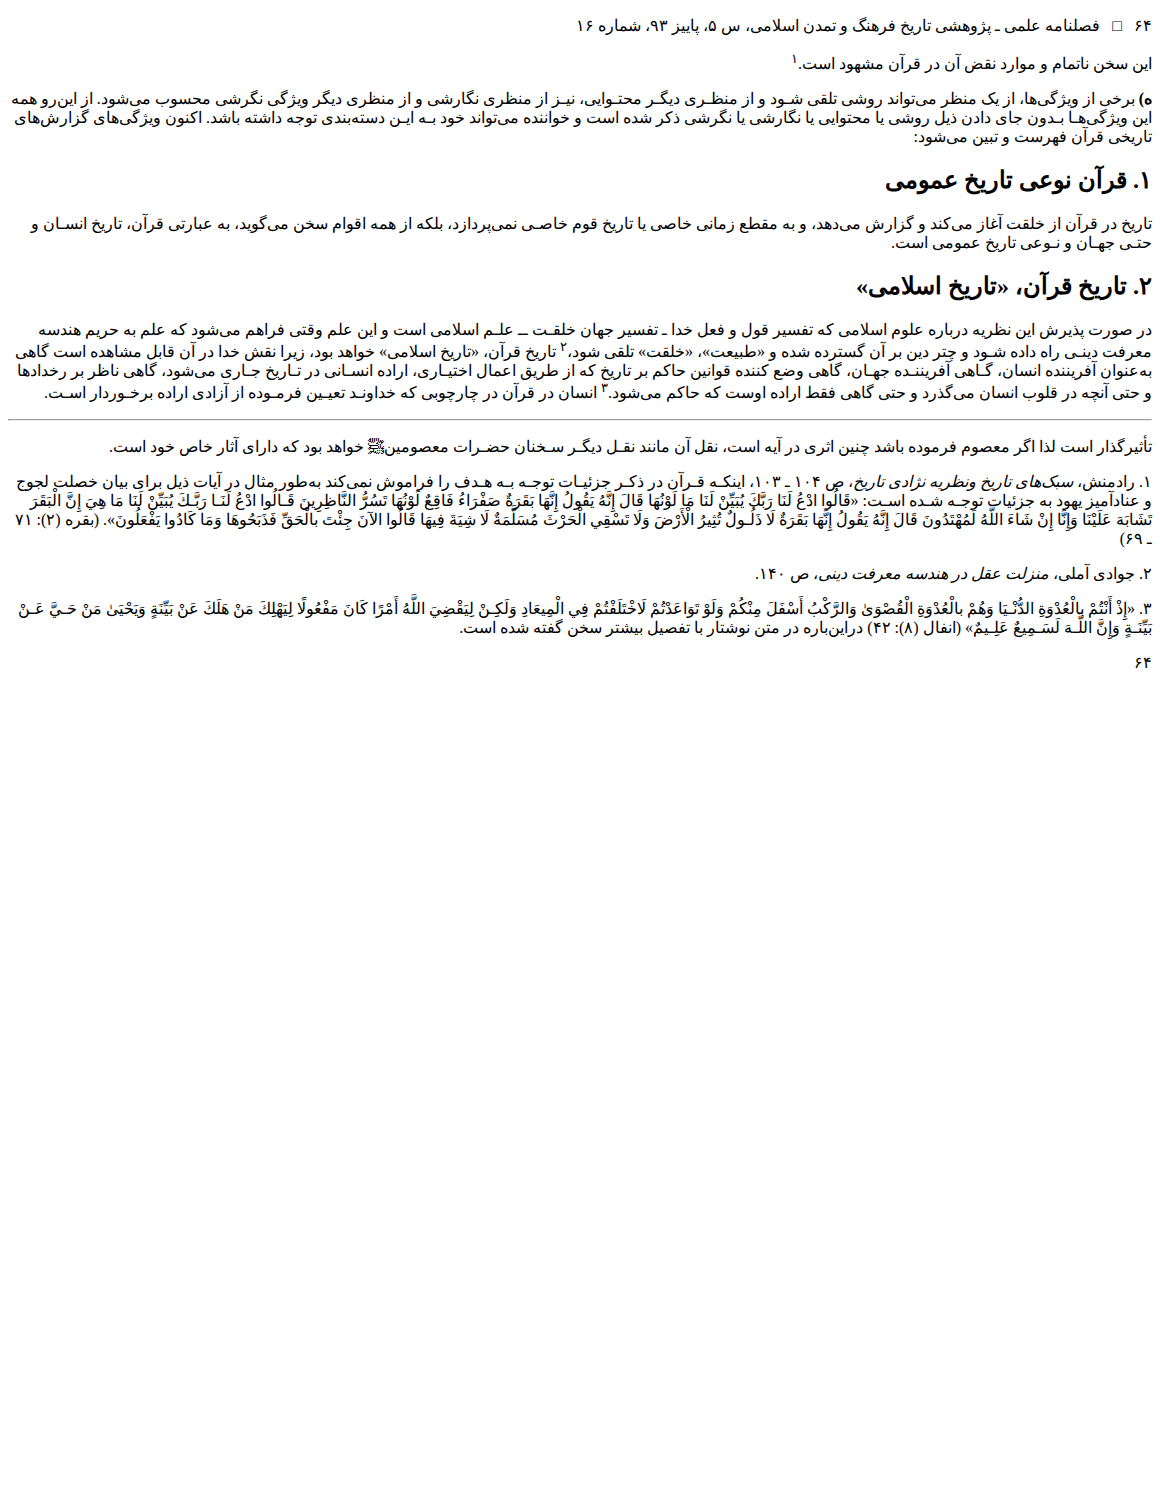۶۴ □ فصلنامه علمی ـ پژوهشی تاریخ فرهنگ و تمدن اسلامی، س ۵، پاییز ۹۳، شماره ۱۶
این سخن ناتمام و موارد نقض آن در قرآن مشهود است.۱
ه) برخی از ویژگی‌ها، از یک منظر می‌تواند روشی تلقی شـود و از منظـری دیگـر محتـوایی، نیـز از منظری نگارشی و از منظری دیگر ویژگی نگرشی محسوب می‌شود. از این‌رو همه این ویژگی‌هـا بـدون جای دادن ذیل روشی یا محتوایی یا نگارشی یا نگرشی ذکر شده است و خواننده می‌تواند خود بـه ایـن دسته‌بندی توجه داشته باشد. اکنون ویژگی‌های گزارش‌های تاریخی قرآن فهرست و تبین می‌شود:
۱. قرآن نوعی تاریخ عمومی
تاریخ در قرآن از خلقت آغاز می‌کند و گزارش می‌دهد، و به مقطع زمانی خاصی یا تاریخ قوم خاصـی نمی‌پردازد، بلکه از همه اقوام سخن می‌گوید، به عبارتی قرآن، تاریخ انسـان و حتـی جهـان و نـوعی تاریخ عمومی است.
۲. تاریخ قرآن، «تاریخ اسلامی»
در صورت پذیرش این نظریه درباره علوم اسلامی که تفسیر قول و فعل خدا ـ تفسیر جهان خلقـت ــ علـم اسلامی است و این علم وقتی فراهم می‌شود که علم به حریم هندسه معرفت دینـی راه داده شـود و چتر دین بر آن گسترده شده و «طبیعت»، «خلقت» تلقی شود،۲ تاریخ قرآن، «تاریخ اسلامی» خواهد بود، زیرا نقش خدا در آن قابل مشاهده است گاهی به‌عنوان آفریننده انسان، گـاهی آفریننـده جهـان، گاهی وضع کننده قوانین حاکم بر تاریخ که از طریق اعمال اختیـاری، اراده انسـانی در تـاریخ جـاری می‌شود، گاهی ناظر بر رخدادها و حتی آنچه در قلوب انسان می‌گذرد و حتی گاهی فقط اراده اوست که حاکم می‌شود.۳ انسان در قرآن در چارچوبی که خداونـد تعیـین فرمـوده از آزادی اراده برخـوردار اسـت.
تأثیرگذار است لذا اگر معصوم فرموده باشد چنین اثری در آیه است، نقل آن مانند نقـل دیگـر سـخنان حضـرات معصومینﷺ خواهد بود که دارای آثار خاص خود است.
۱. رادمنش، سبک‌های تاریخ ونظریه نژادی تاریخ، ص ۱۰۴ ـ ۱۰۳، اینکـه قـرآن در ذکـر جزئیـات توجـه بـه هـدف را فراموش نمی‌کند به‌طور مثال در آیات ذیل برای بیان خصلت لجوج و عنادآمیز یهود به جزئیات توجـه شـده اسـت: «قَالُوا ادْعُ لَنَا رَبَّكَ يُبَيِّنْ لَنَا مَا لَوْنُهَا قَالَ إِنَّهُ يَقُولُ إِنَّهَا بَقَرَةٌ صَفْرَاءُ فَاقِعٌ لَوْنُهَا تَسُرُّ النَّاظِرِينَ قَـالُوا ادْعُ لَنَـا رَبَّـكَ يُبَيِّنْ لَنَا مَا هِيَ إِنَّ الْبَقَرَ تَشَابَهَ عَلَيْنَا وَإِنَّا إِنْ شَاءَ اللَّهُ لَمُهْتَدُونَ قَالَ إِنَّهُ يَقُولُ إِنَّهَا بَقَرَةٌ لَا ذَلُـولٌ تُثِيرُ الْأَرْضَ وَلَا تَسْقِي الْحَرْثَ مُسَلَّمَةٌ لَا شِيَةَ فِيهَا قَالُوا الآنَ جِئْتَ بالْحَقِّ فَذَبَحُوهَا وَمَا كَادُوا يَفْعَلُونَ». (بقره (۲): ۷۱ ـ ۶۹)
۲. جوادی آملی، منزلت عقل در هندسه معرفت دینی، ص ۱۴۰.
۳. «إِذْ أَنْتُمْ بالْعُدْوَةِ الدُّنْـيَا وَهُمْ بالْعُدْوَةِ الْقُصْوَىٰ وَالرَّكْبُ أَسْفَلَ مِنْكُمْ وَلَوْ تَوَاعَدْتُمْ لَاخْتَلَفْتُمْ فِي الْمِيعَادِ وَلَكِـنْ لِيَقْضِيَ اللَّهُ أَمْرًا كَانَ مَفْعُولًا لِيَهْلِكَ مَنْ هَلَكَ عَنْ بَيِّنَةٍ وَيَحْيَىٰ مَنْ حَـيَّ عَـنْ بَيِّنَـةٍ وَإِنَّ اللَّـهَ لَسَـمِيعٌ عَلِـيمٌ» (انفال (۸): ۴۲) دراین‌باره در متن نوشتار با تفصیل بیشتر سخن گفته شده است.
۶۴